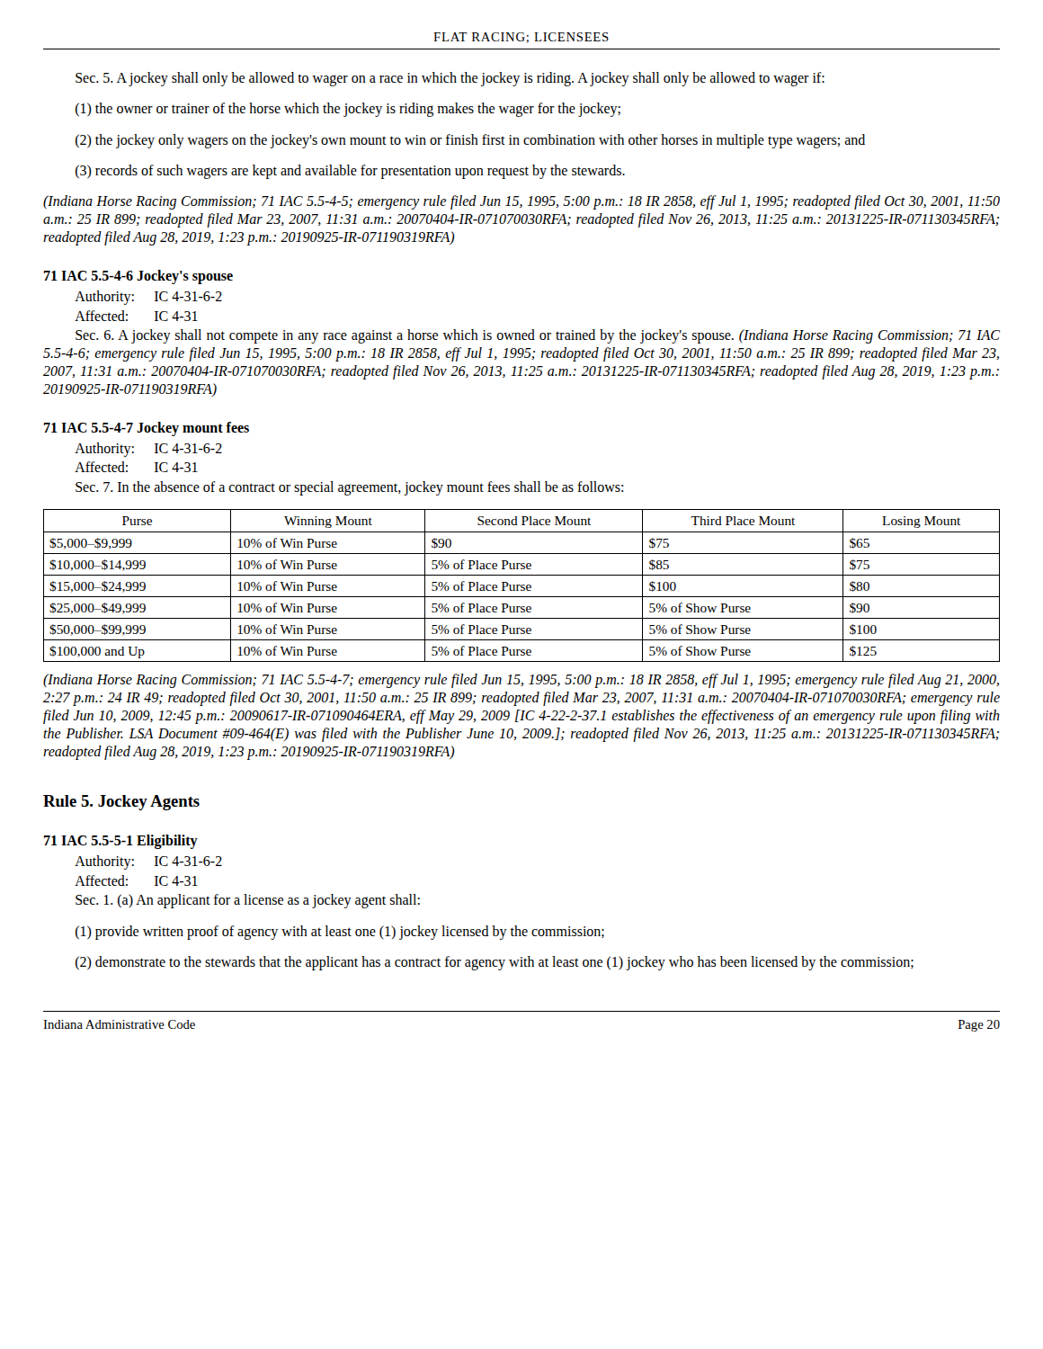FLAT RACING; LICENSEES
Sec. 5. A jockey shall only be allowed to wager on a race in which the jockey is riding. A jockey shall only be allowed to wager if:
(1) the owner or trainer of the horse which the jockey is riding makes the wager for the jockey;
(2) the jockey only wagers on the jockey's own mount to win or finish first in combination with other horses in multiple type wagers; and
(3) records of such wagers are kept and available for presentation upon request by the stewards.
(Indiana Horse Racing Commission; 71 IAC 5.5-4-5; emergency rule filed Jun 15, 1995, 5:00 p.m.: 18 IR 2858, eff Jul 1, 1995; readopted filed Oct 30, 2001, 11:50 a.m.: 25 IR 899; readopted filed Mar 23, 2007, 11:31 a.m.: 20070404-IR-071070030RFA; readopted filed Nov 26, 2013, 11:25 a.m.: 20131225-IR-071130345RFA; readopted filed Aug 28, 2019, 1:23 p.m.: 20190925-IR-071190319RFA)
71 IAC 5.5-4-6 Jockey's spouse
Authority: IC 4-31-6-2
Affected: IC 4-31
Sec. 6. A jockey shall not compete in any race against a horse which is owned or trained by the jockey's spouse. (Indiana Horse Racing Commission; 71 IAC 5.5-4-6; emergency rule filed Jun 15, 1995, 5:00 p.m.: 18 IR 2858, eff Jul 1, 1995; readopted filed Oct 30, 2001, 11:50 a.m.: 25 IR 899; readopted filed Mar 23, 2007, 11:31 a.m.: 20070404-IR-071070030RFA; readopted filed Nov 26, 2013, 11:25 a.m.: 20131225-IR-071130345RFA; readopted filed Aug 28, 2019, 1:23 p.m.: 20190925-IR-071190319RFA)
71 IAC 5.5-4-7 Jockey mount fees
Authority: IC 4-31-6-2
Affected: IC 4-31
Sec. 7. In the absence of a contract or special agreement, jockey mount fees shall be as follows:
| Purse | Winning Mount | Second Place Mount | Third Place Mount | Losing Mount |
| --- | --- | --- | --- | --- |
| $5,000–$9,999 | 10% of Win Purse | $90 | $75 | $65 |
| $10,000–$14,999 | 10% of Win Purse | 5% of Place Purse | $85 | $75 |
| $15,000–$24,999 | 10% of Win Purse | 5% of Place Purse | $100 | $80 |
| $25,000–$49,999 | 10% of Win Purse | 5% of Place Purse | 5% of Show Purse | $90 |
| $50,000–$99,999 | 10% of Win Purse | 5% of Place Purse | 5% of Show Purse | $100 |
| $100,000 and Up | 10% of Win Purse | 5% of Place Purse | 5% of Show Purse | $125 |
(Indiana Horse Racing Commission; 71 IAC 5.5-4-7; emergency rule filed Jun 15, 1995, 5:00 p.m.: 18 IR 2858, eff Jul 1, 1995; emergency rule filed Aug 21, 2000, 2:27 p.m.: 24 IR 49; readopted filed Oct 30, 2001, 11:50 a.m.: 25 IR 899; readopted filed Mar 23, 2007, 11:31 a.m.: 20070404-IR-071070030RFA; emergency rule filed Jun 10, 2009, 12:45 p.m.: 20090617-IR-071090464ERA, eff May 29, 2009 [IC 4-22-2-37.1 establishes the effectiveness of an emergency rule upon filing with the Publisher. LSA Document #09-464(E) was filed with the Publisher June 10, 2009.]; readopted filed Nov 26, 2013, 11:25 a.m.: 20131225-IR-071130345RFA; readopted filed Aug 28, 2019, 1:23 p.m.: 20190925-IR-071190319RFA)
Rule 5. Jockey Agents
71 IAC 5.5-5-1 Eligibility
Authority: IC 4-31-6-2
Affected: IC 4-31
Sec. 1. (a) An applicant for a license as a jockey agent shall:
(1) provide written proof of agency with at least one (1) jockey licensed by the commission;
(2) demonstrate to the stewards that the applicant has a contract for agency with at least one (1) jockey who has been licensed by the commission;
Indiana Administrative Code Page 20